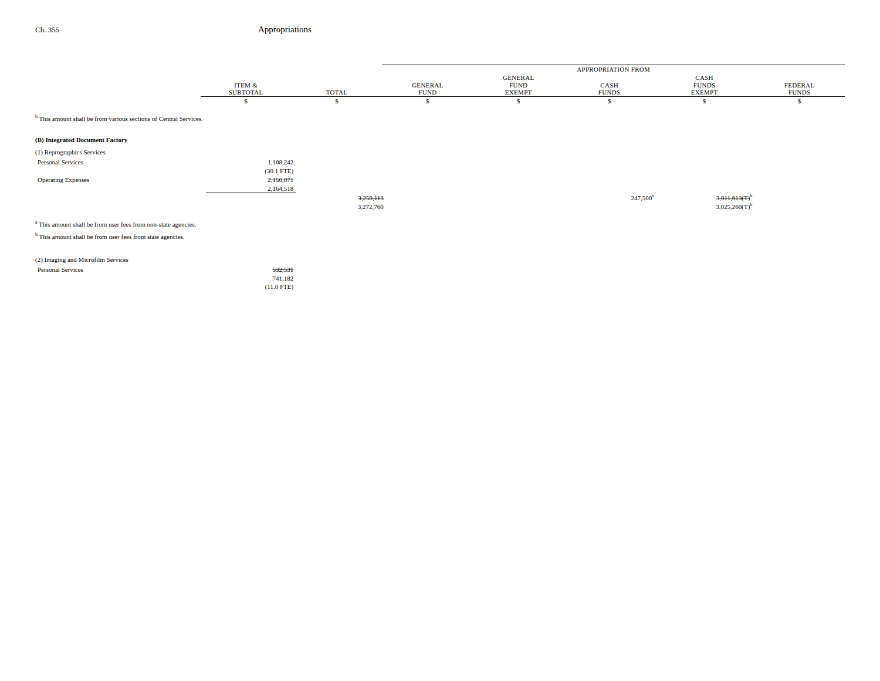Ch. 355
Appropriations
| | | | APPROPRIATION FROM |
| | | | | GENERAL | | CASH | |
| | ITEM & | | GENERAL | FUND | CASH | FUNDS | FEDERAL |
| | SUBTOTAL | TOTAL | FUND | EXEMPT | FUNDS | EXEMPT | FUNDS |
| | $ | $ | $ | $ | $ | $ | $ |
b This amount shall be from various sections of Central Services.
(B) Integrated Document Factory
(1) Reprographics Services
| Personal Services | 1,108,242 | | | | | | |
| | (30.1 FTE) | | | | | | |
| Operating Expenses | 2,150,871 | | | | | | |
| | 2,164,518 | | | | | | |
| | | 3,259,113 | | | 247,500 a | 3,011,613(T) b | |
| | | 3,272,760 | | | | 3,025,260(T) b | |
a This amount shall be from user fees from non-state agencies.
b This amount shall be from user fees from state agencies.
(2) Imaging and Microfilm Services
| Personal Services | 532,531 | | | | | | |
| | 741,182 | | | | | | |
| | (11.0 FTE) | | | | | | |